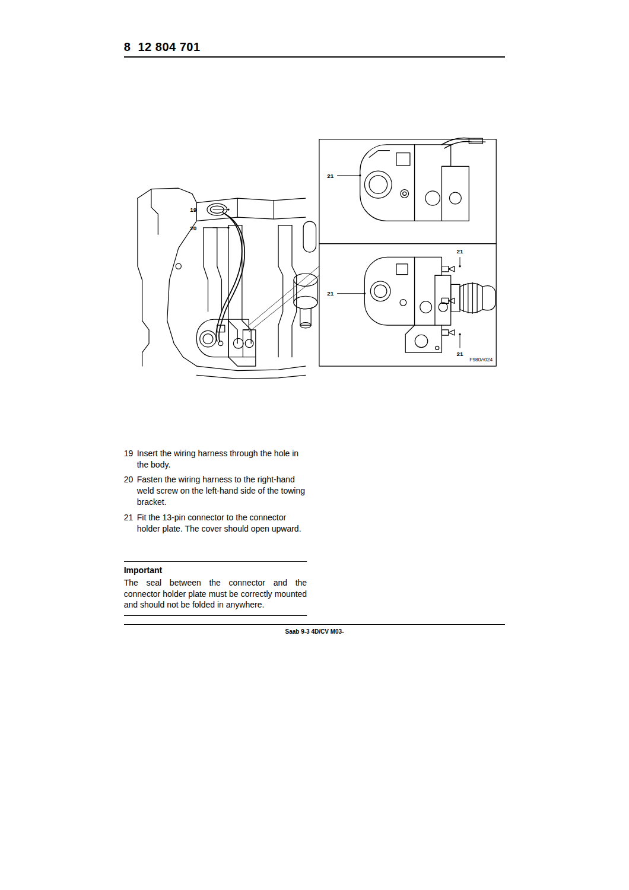8 12 804 701
19 20 21 21 21 21 F980A024
19 Insert the wiring harness through the hole in the body.
20 Fasten the wiring harness to the right-hand weld screw on the left-hand side of the towing bracket.
21 Fit the 13-pin connector to the connector holder plate. The cover should open upward.
Important
The seal between the connector and the connector holder plate must be correctly mounted and should not be folded in anywhere.
Saab 9-3 4D/CV M03-